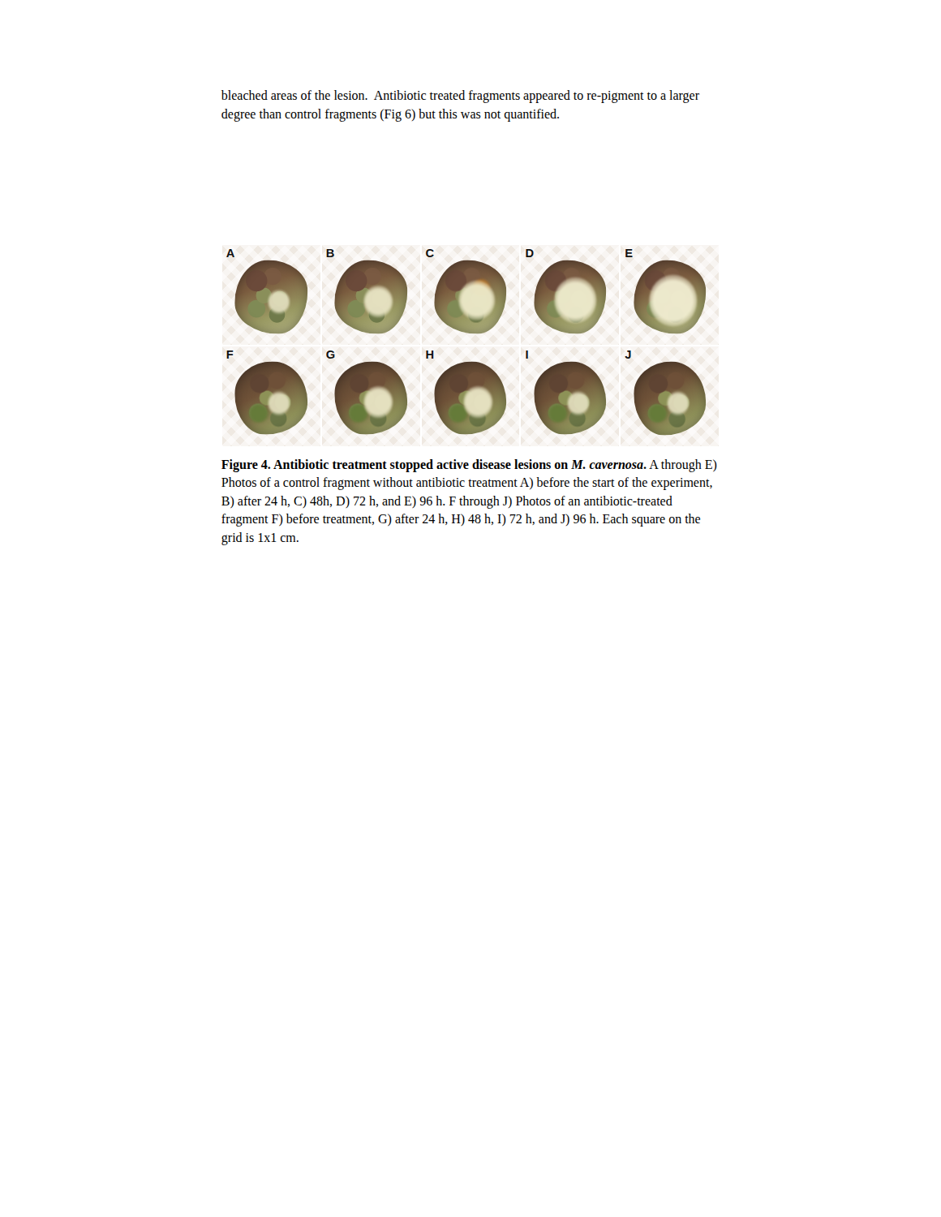bleached areas of the lesion. Antibiotic treated fragments appeared to re-pigment to a larger degree than control fragments (Fig 6) but this was not quantified.
| A | B | C | D | E |
| F | G | H | I | J |
Figure 4. Antibiotic treatment stopped active disease lesions on M. cavernosa. A through E) Photos of a control fragment without antibiotic treatment A) before the start of the experiment, B) after 24 h, C) 48h, D) 72 h, and E) 96 h. F through J) Photos of an antibiotic-treated fragment F) before treatment, G) after 24 h, H) 48 h, I) 72 h, and J) 96 h. Each square on the grid is 1x1 cm.